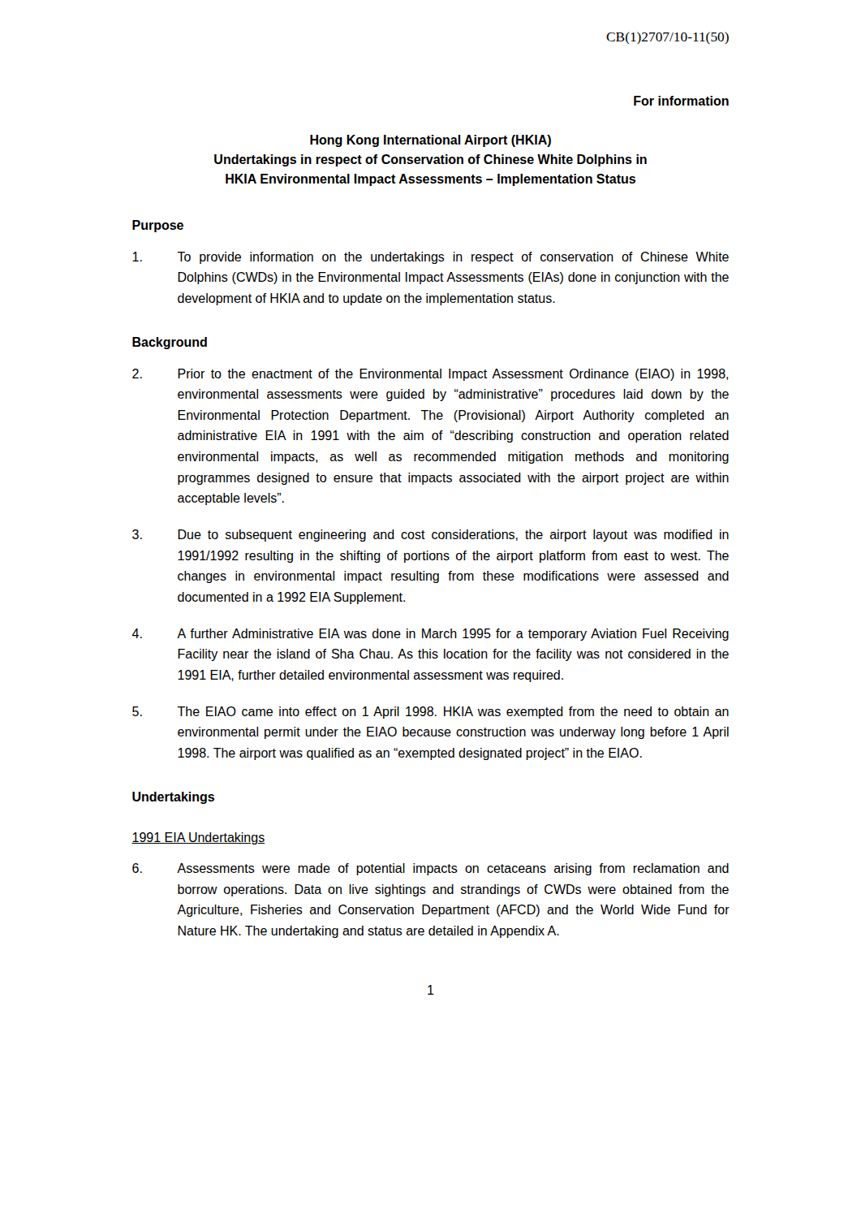CB(1)2707/10-11(50)
For information
Hong Kong International Airport (HKIA)
Undertakings in respect of Conservation of Chinese White Dolphins in
HKIA Environmental Impact Assessments – Implementation Status
Purpose
1.
To provide information on the undertakings in respect of conservation of Chinese White Dolphins (CWDs) in the Environmental Impact Assessments (EIAs) done in conjunction with the development of HKIA and to update on the implementation status.
Background
2.
Prior to the enactment of the Environmental Impact Assessment Ordinance (EIAO) in 1998, environmental assessments were guided by “administrative” procedures laid down by the Environmental Protection Department. The (Provisional) Airport Authority completed an administrative EIA in 1991 with the aim of “describing construction and operation related environmental impacts, as well as recommended mitigation methods and monitoring programmes designed to ensure that impacts associated with the airport project are within acceptable levels”.
3.
Due to subsequent engineering and cost considerations, the airport layout was modified in 1991/1992 resulting in the shifting of portions of the airport platform from east to west. The changes in environmental impact resulting from these modifications were assessed and documented in a 1992 EIA Supplement.
4.
A further Administrative EIA was done in March 1995 for a temporary Aviation Fuel Receiving Facility near the island of Sha Chau. As this location for the facility was not considered in the 1991 EIA, further detailed environmental assessment was required.
5.
The EIAO came into effect on 1 April 1998. HKIA was exempted from the need to obtain an environmental permit under the EIAO because construction was underway long before 1 April 1998. The airport was qualified as an “exempted designated project” in the EIAO.
Undertakings
1991 EIA Undertakings
6.
Assessments were made of potential impacts on cetaceans arising from reclamation and borrow operations. Data on live sightings and strandings of CWDs were obtained from the Agriculture, Fisheries and Conservation Department (AFCD) and the World Wide Fund for Nature HK. The undertaking and status are detailed in Appendix A.
1